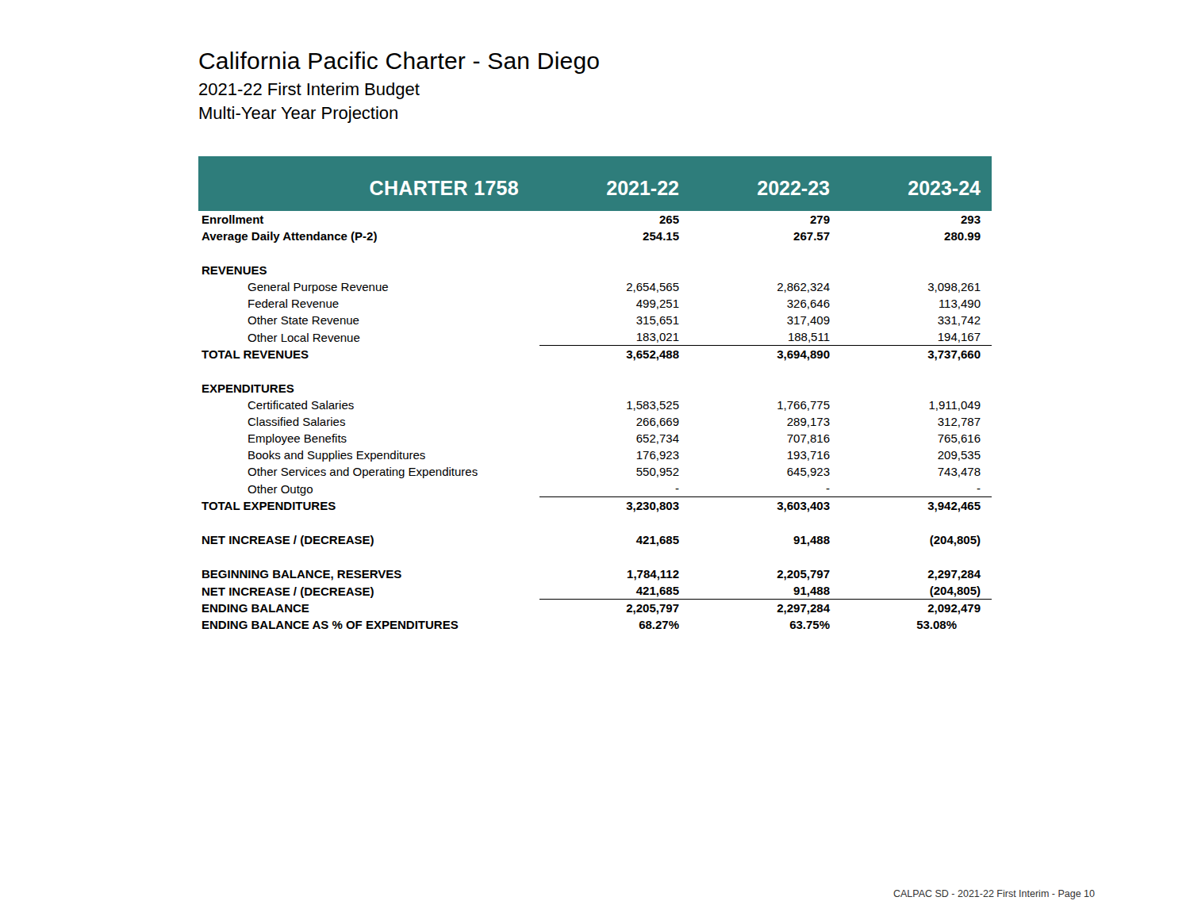California Pacific Charter - San Diego
2021-22 First Interim Budget
Multi-Year Year Projection
| CHARTER 1758 | 2021-22 | 2022-23 | 2023-24 |
| --- | --- | --- | --- |
| Enrollment | 265 | 279 | 293 |
| Average Daily Attendance (P-2) | 254.15 | 267.57 | 280.99 |
| REVENUES | | | |
| General Purpose Revenue | 2,654,565 | 2,862,324 | 3,098,261 |
| Federal Revenue | 499,251 | 326,646 | 113,490 |
| Other State Revenue | 315,651 | 317,409 | 331,742 |
| Other Local Revenue | 183,021 | 188,511 | 194,167 |
| TOTAL REVENUES | 3,652,488 | 3,694,890 | 3,737,660 |
| EXPENDITURES | | | |
| Certificated Salaries | 1,583,525 | 1,766,775 | 1,911,049 |
| Classified Salaries | 266,669 | 289,173 | 312,787 |
| Employee Benefits | 652,734 | 707,816 | 765,616 |
| Books and Supplies Expenditures | 176,923 | 193,716 | 209,535 |
| Other Services and Operating Expenditures | 550,952 | 645,923 | 743,478 |
| Other Outgo | - | - | - |
| TOTAL EXPENDITURES | 3,230,803 | 3,603,403 | 3,942,465 |
| NET INCREASE / (DECREASE) | 421,685 | 91,488 | (204,805) |
| BEGINNING BALANCE, RESERVES | 1,784,112 | 2,205,797 | 2,297,284 |
| NET INCREASE / (DECREASE) | 421,685 | 91,488 | (204,805) |
| ENDING BALANCE | 2,205,797 | 2,297,284 | 2,092,479 |
| ENDING BALANCE AS % OF EXPENDITURES | 68.27% | 63.75% | 53.08% |
CALPAC SD - 2021-22 First Interim - Page 10